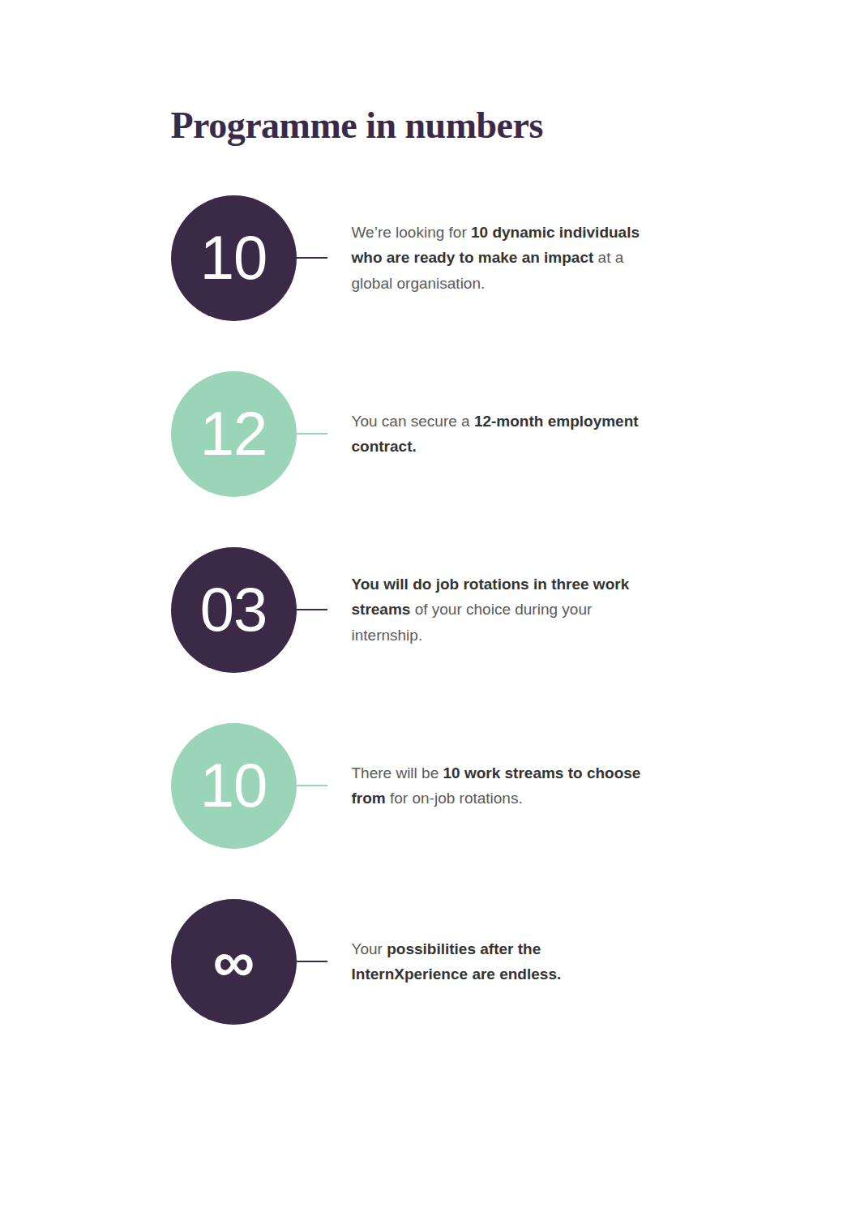Programme in numbers
10
We’re looking for 10 dynamic individuals who are ready to make an impact at a global organisation.
12
You can secure a 12-month employment contract.
03
You will do job rotations in three work streams of your choice during your internship.
10
There will be 10 work streams to choose from for on-job rotations.
∞
Your possibilities after the InternXperience are endless.